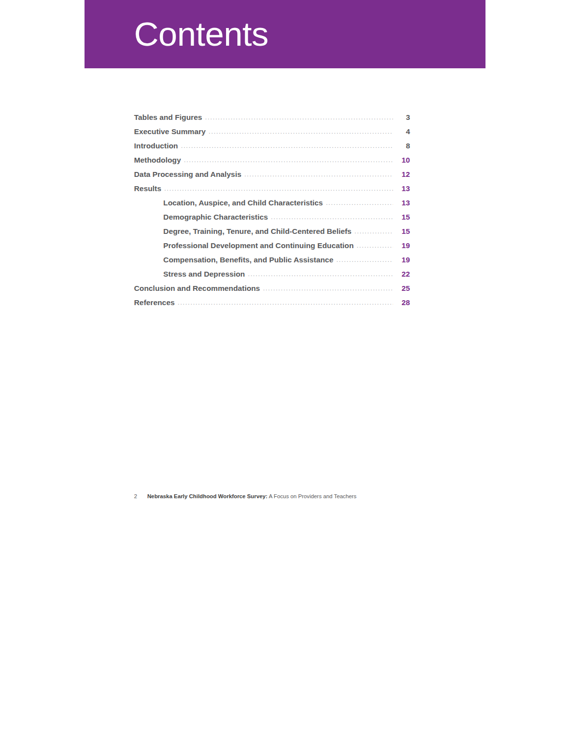Contents
Tables and Figures ................................................................................................................................................... 3
Executive Summary ................................................................................................................................................... 4
Introduction ................................................................................................................................................... 8
Methodology ................................................................................................................................................... 10
Data Processing and Analysis ................................................................................................................................................... 12
Results ................................................................................................................................................... 13
Location, Auspice, and Child Characteristics ................................................................................................................................................... 13
Demographic Characteristics ................................................................................................................................................... 15
Degree, Training, Tenure, and Child-Centered Beliefs ................................................................................................................................................... 15
Professional Development and Continuing Education ................................................................................................................................................... 19
Compensation, Benefits, and Public Assistance ................................................................................................................................................... 19
Stress and Depression ................................................................................................................................................... 22
Conclusion and Recommendations ................................................................................................................................................... 25
References ................................................................................................................................................... 28
2 Nebraska Early Childhood Workforce Survey: A Focus on Providers and Teachers